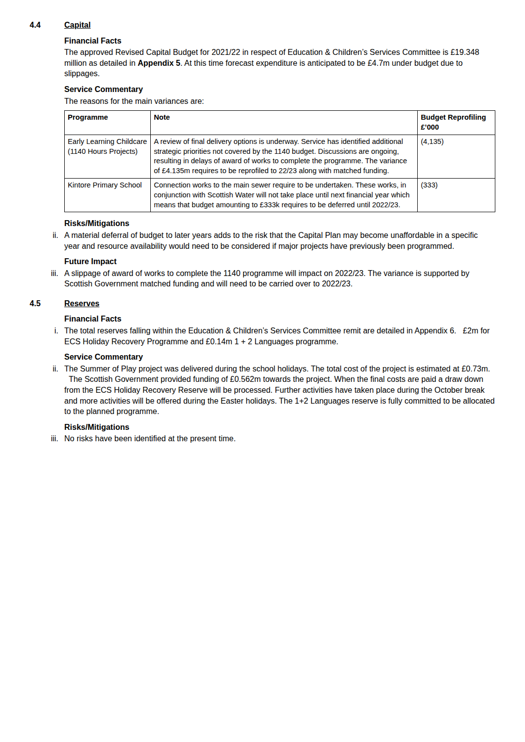4.4
Capital
Financial Facts
The approved Revised Capital Budget for 2021/22 in respect of Education & Children’s Services Committee is £19.348 million as detailed in Appendix 5. At this time forecast expenditure is anticipated to be £4.7m under budget due to slippages.
Service Commentary
The reasons for the main variances are:
| Programme | Note | Budget Reprofiling £’000 |
| --- | --- | --- |
| Early Learning Childcare (1140 Hours Projects) | A review of final delivery options is underway. Service has identified additional strategic priorities not covered by the 1140 budget. Discussions are ongoing, resulting in delays of award of works to complete the programme. The variance of £4.135m requires to be reprofiled to 22/23 along with matched funding. | (4,135) |
| Kintore Primary School | Connection works to the main sewer require to be undertaken. These works, in conjunction with Scottish Water will not take place until next financial year which means that budget amounting to £333k requires to be deferred until 2022/23. | (333) |
Risks/Mitigations
ii.
A material deferral of budget to later years adds to the risk that the Capital Plan may become unaffordable in a specific year and resource availability would need to be considered if major projects have previously been programmed.
Future Impact
iii.
A slippage of award of works to complete the 1140 programme will impact on 2022/23. The variance is supported by Scottish Government matched funding and will need to be carried over to 2022/23.
4.5
Reserves
Financial Facts
i.
The total reserves falling within the Education & Children’s Services Committee remit are detailed in Appendix 6. £2m for ECS Holiday Recovery Programme and £0.14m 1 + 2 Languages programme.
Service Commentary
ii.
The Summer of Play project was delivered during the school holidays. The total cost of the project is estimated at £0.73m. The Scottish Government provided funding of £0.562m towards the project. When the final costs are paid a draw down from the ECS Holiday Recovery Reserve will be processed. Further activities have taken place during the October break and more activities will be offered during the Easter holidays. The 1+2 Languages reserve is fully committed to be allocated to the planned programme.
Risks/Mitigations
iii.
No risks have been identified at the present time.